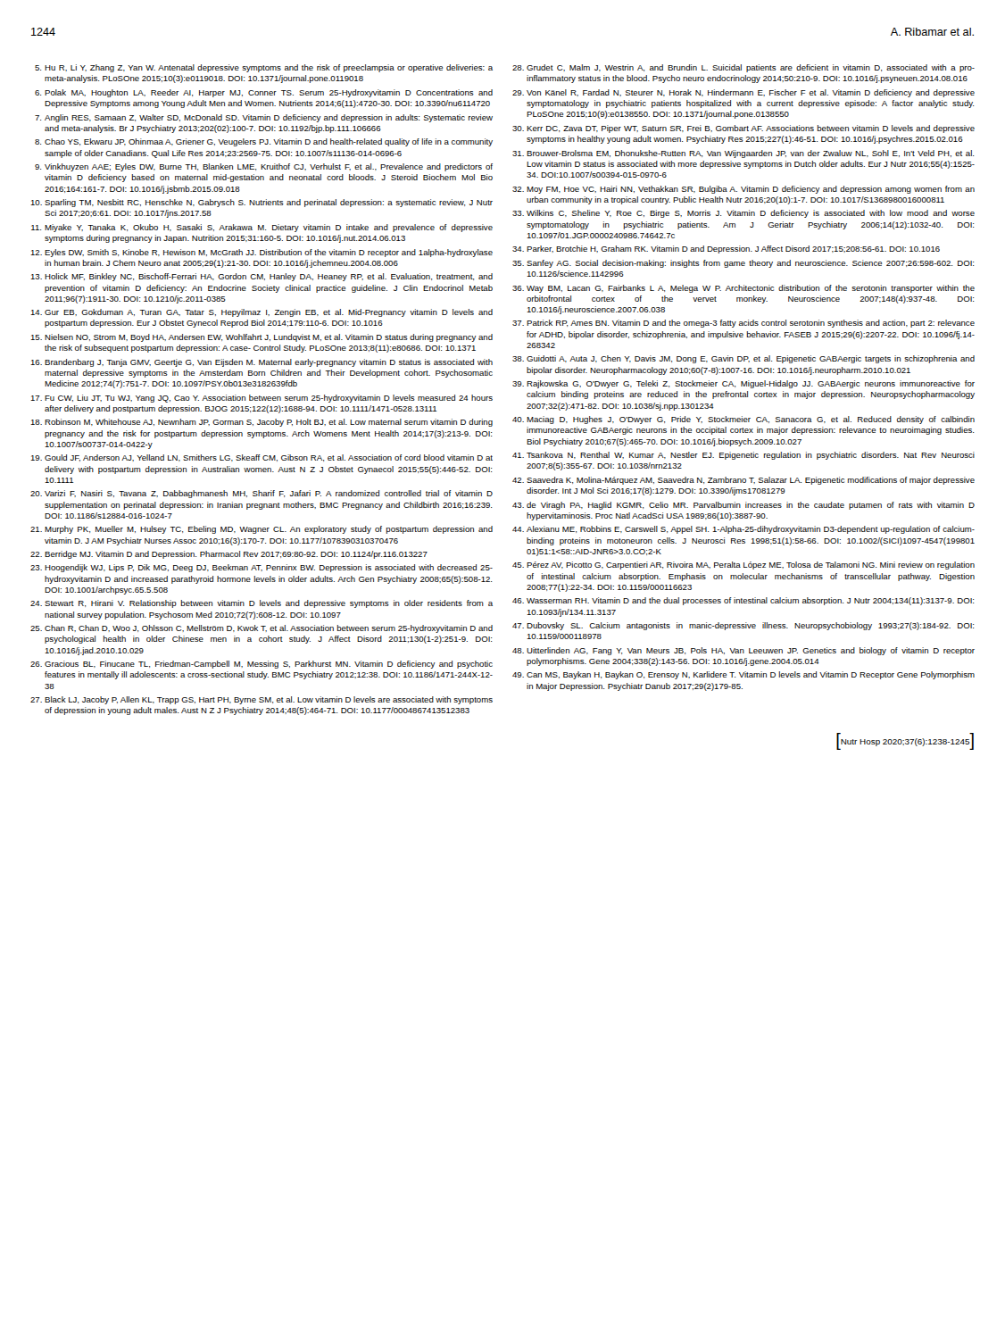1244 A. Ribamar et al.
Hu R, Li Y, Zhang Z, Yan W. Antenatal depressive symptoms and the risk of preeclampsia or operative deliveries: a meta-analysis. PLoSOne 2015;10(3):e0119018. DOI: 10.1371/journal.pone.0119018
Polak MA, Houghton LA, Reeder AI, Harper MJ, Conner TS. Serum 25-Hydroxyvitamin D Concentrations and Depressive Symptoms among Young Adult Men and Women. Nutrients 2014;6(11):4720-30. DOI: 10.3390/nu6114720
Anglin RES, Samaan Z, Walter SD, McDonald SD. Vitamin D deficiency and depression in adults: Systematic review and meta-analysis. Br J Psychiatry 2013;202(02):100-7. DOI: 10.1192/bjp.bp.111.106666
Chao YS, Ekwaru JP, Ohinmaa A, Griener G, Veugelers PJ. Vitamin D and health-related quality of life in a community sample of older Canadians. Qual Life Res 2014;23:2569-75. DOI: 10.1007/s11136-014-0696-6
Vinkhuyzen AAE; Eyles DW, Burne TH, Blanken LME, Kruithof CJ, Verhulst F, et al., Prevalence and predictors of vitamin D deficiency based on maternal mid-gestation and neonatal cord bloods. J Steroid Biochem Mol Bio 2016;164:161-7. DOI: 10.1016/j.jsbmb.2015.09.018
Sparling TM, Nesbitt RC, Henschke N, Gabrysch S. Nutrients and perinatal depression: a systematic review, J Nutr Sci 2017;20;6:61. DOI: 10.1017/jns.2017.58
Miyake Y, Tanaka K, Okubo H, Sasaki S, Arakawa M. Dietary vitamin D intake and prevalence of depressive symptoms during pregnancy in Japan. Nutrition 2015;31:160-5. DOI: 10.1016/j.nut.2014.06.013
Eyles DW, Smith S, Kinobe R, Hewison M, McGrath JJ. Distribution of the vitamin D receptor and 1alpha-hydroxylase in human brain. J Chem Neuro anat 2005;29(1):21-30. DOI: 10.1016/j.jchemneu.2004.08.006
Holick MF, Binkley NC, Bischoff-Ferrari HA, Gordon CM, Hanley DA, Heaney RP, et al. Evaluation, treatment, and prevention of vitamin D deficiency: An Endocrine Society clinical practice guideline. J Clin Endocrinol Metab 2011;96(7):1911-30. DOI: 10.1210/jc.2011-0385
Gur EB, Gokduman A, Turan GA, Tatar S, Hepyilmaz I, Zengin EB, et al. Mid-Pregnancy vitamin D levels and postpartum depression. Eur J Obstet Gynecol Reprod Biol 2014;179:110-6. DOI: 10.1016
Nielsen NO, Strom M, Boyd HA, Andersen EW, Wohlfahrt J, Lundqvist M, et al. Vitamin D status during pregnancy and the risk of subsequent postpartum depression: A case- Control Study. PLoSOne 2013;8(11):e80686. DOI: 10.1371
Brandenbarg J, Tanja GMV, Geertje G, Van Eijsden M. Maternal early-pregnancy vitamin D status is associated with maternal depressive symptoms in the Amsterdam Born Children and Their Development cohort. Psychosomatic Medicine 2012;74(7):751-7. DOI: 10.1097/PSY.0b013e3182639fdb
Fu CW, Liu JT, Tu WJ, Yang JQ, Cao Y. Association between serum 25-hydroxyvitamin D levels measured 24 hours after delivery and postpartum depression. BJOG 2015;122(12):1688-94. DOI: 10.1111/1471-0528.13111
Robinson M, Whitehouse AJ, Newnham JP, Gorman S, Jacoby P, Holt BJ, et al. Low maternal serum vitamin D during pregnancy and the risk for postpartum depression symptoms. Arch Womens Ment Health 2014;17(3):213-9. DOI: 10.1007/s00737-014-0422-y
Gould JF, Anderson AJ, Yelland LN, Smithers LG, Skeaff CM, Gibson RA, et al. Association of cord blood vitamin D at delivery with postpartum depression in Australian women. Aust N Z J Obstet Gynaecol 2015;55(5):446-52. DOI: 10.1111
Varizi F, Nasiri S, Tavana Z, Dabbaghmanesh MH, Sharif F, Jafari P. A randomized controlled trial of vitamin D supplementation on perinatal depression: in Iranian pregnant mothers, BMC Pregnancy and Childbirth 2016;16:239. DOI: 10.1186/s12884-016-1024-7
Murphy PK, Mueller M, Hulsey TC, Ebeling MD, Wagner CL. An exploratory study of postpartum depression and vitamin D. J AM Psychiatr Nurses Assoc 2010;16(3):170-7. DOI: 10.1177/1078390310370476
Berridge MJ. Vitamin D and Depression. Pharmacol Rev 2017;69:80-92. DOI: 10.1124/pr.116.013227
Hoogendijk WJ, Lips P, Dik MG, Deeg DJ, Beekman AT, Penninx BW. Depression is associated with decreased 25-hydroxyvitamin D and increased parathyroid hormone levels in older adults. Arch Gen Psychiatry 2008;65(5):508-12. DOI: 10.1001/archpsyc.65.5.508
Stewart R, Hirani V. Relationship between vitamin D levels and depressive symptoms in older residents from a national survey population. Psychosom Med 2010;72(7):608-12. DOI: 10.1097
Chan R, Chan D, Woo J, Ohlsson C, Mellström D, Kwok T, et al. Association between serum 25-hydroxyvitamin D and psychological health in older Chinese men in a cohort study. J Affect Disord 2011;130(1-2):251-9. DOI: 10.1016/j.jad.2010.10.029
Gracious BL, Finucane TL, Friedman-Campbell M, Messing S, Parkhurst MN. Vitamin D deficiency and psychotic features in mentally ill adolescents: a cross-sectional study. BMC Psychiatry 2012;12:38. DOI: 10.1186/1471-244X-12-38
Black LJ, Jacoby P, Allen KL, Trapp GS, Hart PH, Byrne SM, et al. Low vitamin D levels are associated with symptoms of depression in young adult males. Aust N Z J Psychiatry 2014;48(5):464-71. DOI: 10.1177/0004867413512383
Grudet C, Malm J, Westrin A, and Brundin L. Suicidal patients are deficient in vitamin D, associated with a pro-inflammatory status in the blood. Psycho neuro endocrinology 2014;50:210-9. DOI: 10.1016/j.psyneuen.2014.08.016
Von Känel R, Fardad N, Steurer N, Horak N, Hindermann E, Fischer F et al. Vitamin D deficiency and depressive symptomatology in psychiatric patients hospitalized with a current depressive episode: A factor analytic study. PLoSOne 2015;10(9):e0138550. DOI: 10.1371/journal.pone.0138550
Kerr DC, Zava DT, Piper WT, Saturn SR, Frei B, Gombart AF. Associations between vitamin D levels and depressive symptoms in healthy young adult women. Psychiatry Res 2015;227(1):46-51. DOI: 10.1016/j.psychres.2015.02.016
Brouwer-Brolsma EM, Dhonukshe-Rutten RA, Van Wijngaarden JP, van der Zwaluw NL, Sohl E, In't Veld PH, et al. Low vitamin D status is associated with more depressive symptoms in Dutch older adults. Eur J Nutr 2016;55(4):1525-34. DOI:10.1007/s00394-015-0970-6
Moy FM, Hoe VC, Hairi NN, Vethakkan SR, Bulgiba A. Vitamin D deficiency and depression among women from an urban community in a tropical country. Public Health Nutr 2016;20(10):1-7. DOI: 10.1017/S1368980016000811
Wilkins C, Sheline Y, Roe C, Birge S, Morris J. Vitamin D deficiency is associated with low mood and worse symptomatology in psychiatric patients. Am J Geriatr Psychiatry 2006;14(12):1032-40. DOI: 10.1097/01.JGP.0000240986.74642.7c
Parker, Brotchie H, Graham RK. Vitamin D and Depression. J Affect Disord 2017;15;208:56-61. DOI: 10.1016
Sanfey AG. Social decision-making: insights from game theory and neuroscience. Science 2007;26:598-602. DOI: 10.1126/science.1142996
Way BM, Lacan G, Fairbanks L A, Melega W P. Architectonic distribution of the serotonin transporter within the orbitofrontal cortex of the vervet monkey. Neuroscience 2007;148(4):937-48. DOI: 10.1016/j.neuroscience.2007.06.038
Patrick RP, Ames BN. Vitamin D and the omega-3 fatty acids control serotonin synthesis and action, part 2: relevance for ADHD, bipolar disorder, schizophrenia, and impulsive behavior. FASEB J 2015;29(6):2207-22. DOI: 10.1096/fj.14-268342
Guidotti A, Auta J, Chen Y, Davis JM, Dong E, Gavin DP, et al. Epigenetic GABAergic targets in schizophrenia and bipolar disorder. Neuropharmacology 2010;60(7-8):1007-16. DOI: 10.1016/j.neuropharm.2010.10.021
Rajkowska G, O'Dwyer G, Teleki Z, Stockmeier CA, Miguel-Hidalgo JJ. GABAergic neurons immunoreactive for calcium binding proteins are reduced in the prefrontal cortex in major depression. Neuropsychopharmacology 2007;32(2):471-82. DOI: 10.1038/sj.npp.1301234
Maciag D, Hughes J, O'Dwyer G, Pride Y, Stockmeier CA, Sanacora G, et al. Reduced density of calbindin immunoreactive GABAergic neurons in the occipital cortex in major depression: relevance to neuroimaging studies. Biol Psychiatry 2010;67(5):465-70. DOI: 10.1016/j.biopsych.2009.10.027
Tsankova N, Renthal W, Kumar A, Nestler EJ. Epigenetic regulation in psychiatric disorders. Nat Rev Neurosci 2007;8(5):355-67. DOI: 10.1038/nrn2132
Saavedra K, Molina-Márquez AM, Saavedra N, Zambrano T, Salazar LA. Epigenetic modifications of major depressive disorder. Int J Mol Sci 2016;17(8):1279. DOI: 10.3390/ijms17081279
de Viragh PA, Haglid KGMR, Celio MR. Parvalbumin increases in the caudate putamen of rats with vitamin D hypervitaminosis. Proc Natl AcadSci USA 1989;86(10):3887-90.
Alexianu ME, Robbins E, Carswell S, Appel SH. 1-Alpha-25-dihydroxyvitamin D3-dependent up-regulation of calcium-binding proteins in motoneuron cells. J Neurosci Res 1998;51(1):58-66. DOI: 10.1002/(SICI)1097-4547(199801 01)51:1<58::AID-JNR6>3.0.CO;2-K
Pérez AV, Picotto G, Carpentieri AR, Rivoira MA, Peralta López ME, Tolosa de Talamoni NG. Mini review on regulation of intestinal calcium absorption. Emphasis on molecular mechanisms of transcellular pathway. Digestion 2008;77(1):22-34. DOI: 10.1159/000116623
Wasserman RH. Vitamin D and the dual processes of intestinal calcium absorption. J Nutr 2004;134(11):3137-9. DOI: 10.1093/jn/134.11.3137
Dubovsky SL. Calcium antagonists in manic-depressive illness. Neuropsychobiology 1993;27(3):184-92. DOI: 10.1159/000118978
Uitterlinden AG, Fang Y, Van Meurs JB, Pols HA, Van Leeuwen JP. Genetics and biology of vitamin D receptor polymorphisms. Gene 2004;338(2):143-56. DOI: 10.1016/j.gene.2004.05.014
Can MS, Baykan H, Baykan O, Erensoy N, Karlidere T. Vitamin D levels and Vitamin D Receptor Gene Polymorphism in Major Depression. Psychiatr Danub 2017;29(2)179-85.
[Nutr Hosp 2020;37(6):1238-1245]